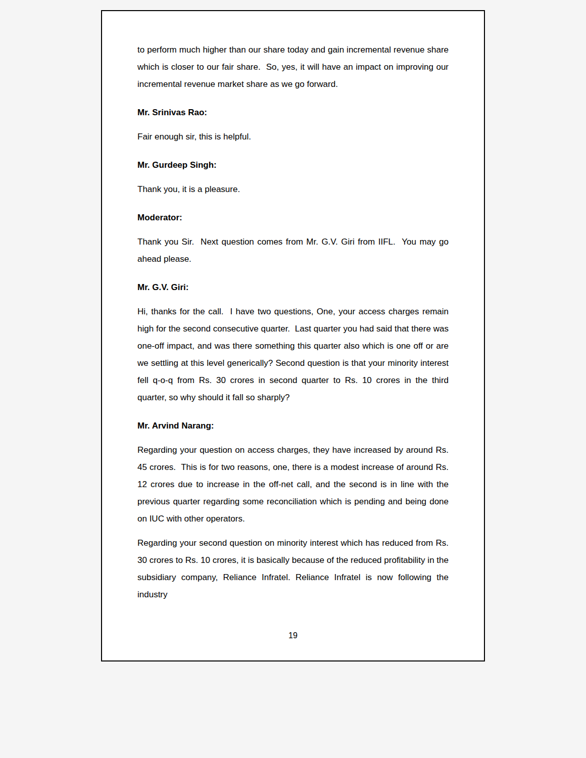to perform much higher than our share today and gain incremental revenue share which is closer to our fair share. So, yes, it will have an impact on improving our incremental revenue market share as we go forward.
Mr. Srinivas Rao:
Fair enough sir, this is helpful.
Mr. Gurdeep Singh:
Thank you, it is a pleasure.
Moderator:
Thank you Sir. Next question comes from Mr. G.V. Giri from IIFL. You may go ahead please.
Mr. G.V. Giri:
Hi, thanks for the call. I have two questions, One, your access charges remain high for the second consecutive quarter. Last quarter you had said that there was one-off impact, and was there something this quarter also which is one off or are we settling at this level generically? Second question is that your minority interest fell q-o-q from Rs. 30 crores in second quarter to Rs. 10 crores in the third quarter, so why should it fall so sharply?
Mr. Arvind Narang:
Regarding your question on access charges, they have increased by around Rs. 45 crores. This is for two reasons, one, there is a modest increase of around Rs. 12 crores due to increase in the off-net call, and the second is in line with the previous quarter regarding some reconciliation which is pending and being done on IUC with other operators.
Regarding your second question on minority interest which has reduced from Rs. 30 crores to Rs. 10 crores, it is basically because of the reduced profitability in the subsidiary company, Reliance Infratel. Reliance Infratel is now following the industry
19